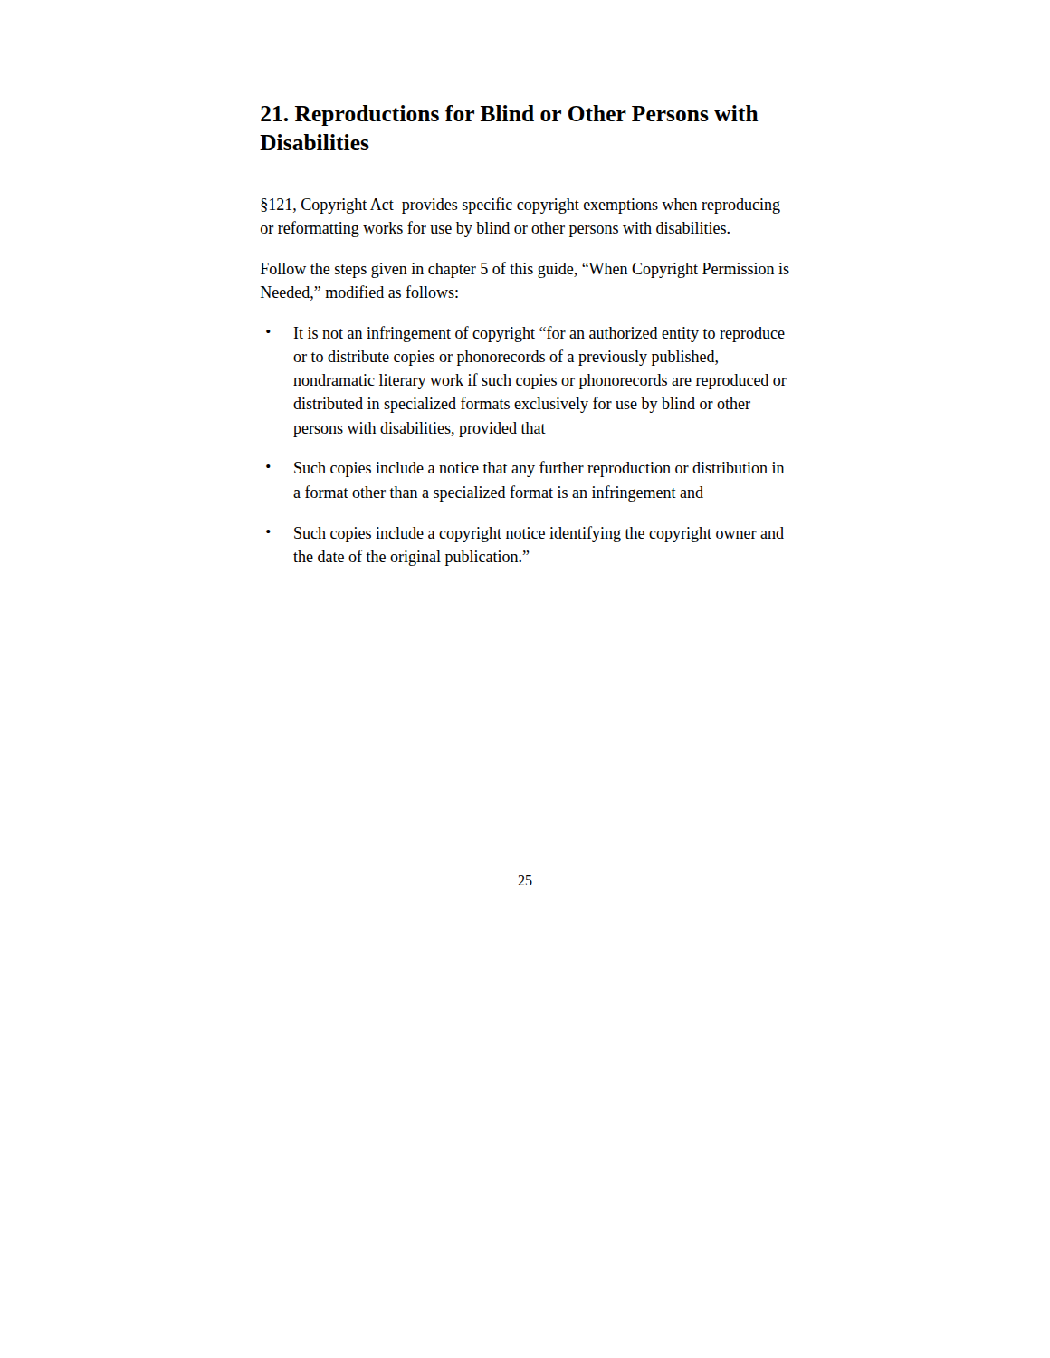21. Reproductions for Blind or Other Persons with Disabilities
§121, Copyright Act provides specific copyright exemptions when reproducing or reformatting works for use by blind or other persons with disabilities.
Follow the steps given in chapter 5 of this guide, “When Copyright Permission is Needed,” modified as follows:
It is not an infringement of copyright “for an authorized entity to reproduce or to distribute copies or phonorecords of a previously published, nondramatic literary work if such copies or phonorecords are reproduced or distributed in specialized formats exclusively for use by blind or other persons with disabilities, provided that
Such copies include a notice that any further reproduction or distribution in a format other than a specialized format is an infringement and
Such copies include a copyright notice identifying the copyright owner and the date of the original publication.”
25